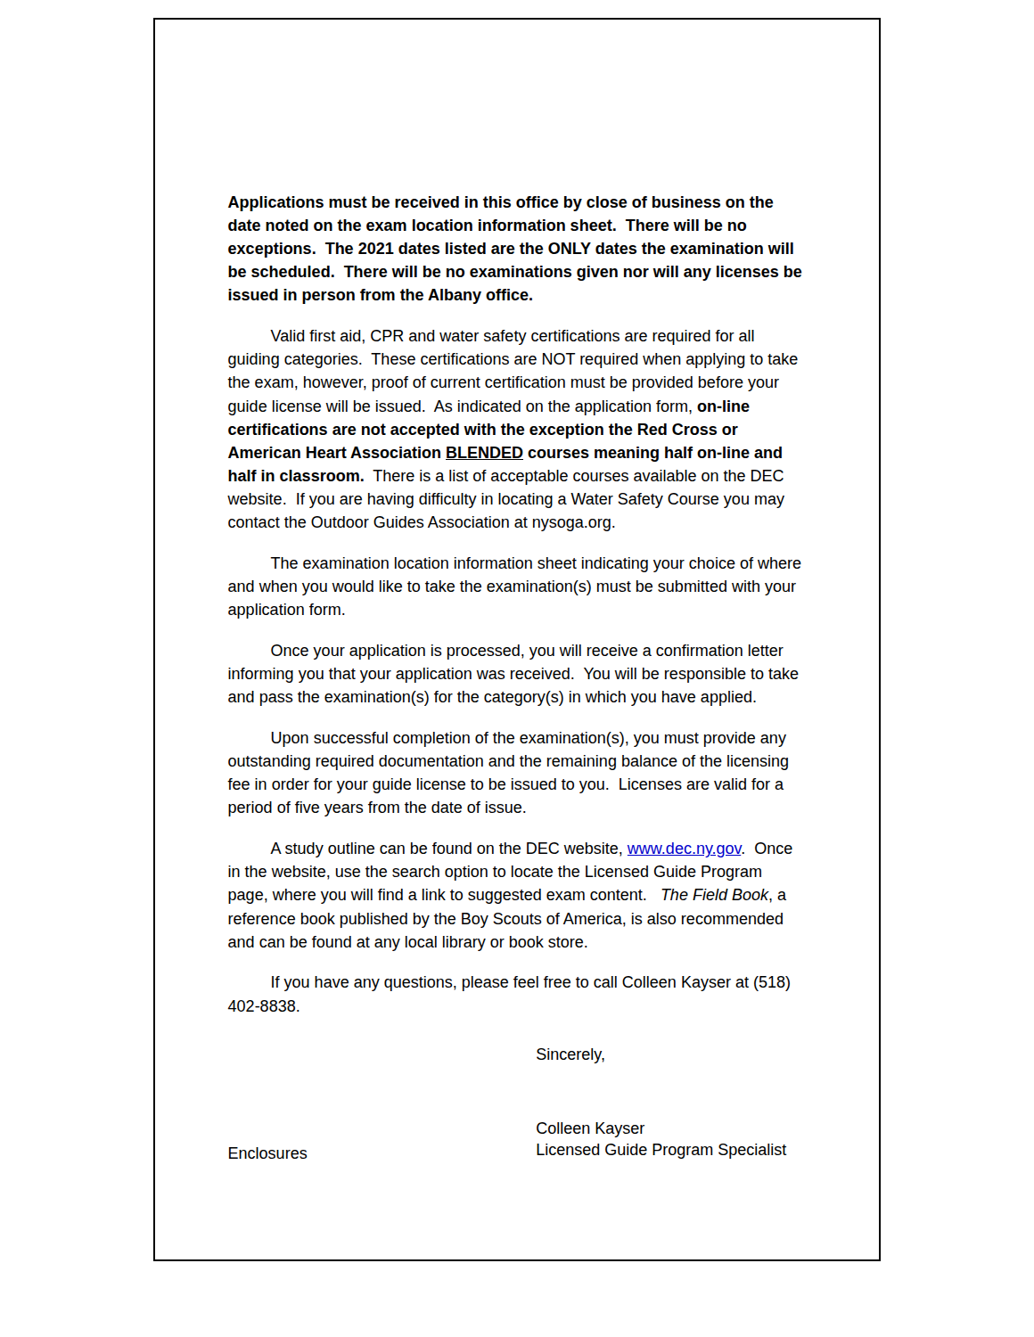Applications must be received in this office by close of business on the date noted on the exam location information sheet. There will be no exceptions. The 2021 dates listed are the ONLY dates the examination will be scheduled. There will be no examinations given nor will any licenses be issued in person from the Albany office.
Valid first aid, CPR and water safety certifications are required for all guiding categories. These certifications are NOT required when applying to take the exam, however, proof of current certification must be provided before your guide license will be issued. As indicated on the application form, on-line certifications are not accepted with the exception the Red Cross or American Heart Association BLENDED courses meaning half on-line and half in classroom. There is a list of acceptable courses available on the DEC website. If you are having difficulty in locating a Water Safety Course you may contact the Outdoor Guides Association at nysoga.org.
The examination location information sheet indicating your choice of where and when you would like to take the examination(s) must be submitted with your application form.
Once your application is processed, you will receive a confirmation letter informing you that your application was received. You will be responsible to take and pass the examination(s) for the category(s) in which you have applied.
Upon successful completion of the examination(s), you must provide any outstanding required documentation and the remaining balance of the licensing fee in order for your guide license to be issued to you. Licenses are valid for a period of five years from the date of issue.
A study outline can be found on the DEC website, www.dec.ny.gov. Once in the website, use the search option to locate the Licensed Guide Program page, where you will find a link to suggested exam content. The Field Book, a reference book published by the Boy Scouts of America, is also recommended and can be found at any local library or book store.
If you have any questions, please feel free to call Colleen Kayser at (518) 402-8838.
Sincerely,
Colleen Kayser
Licensed Guide Program Specialist
Enclosures